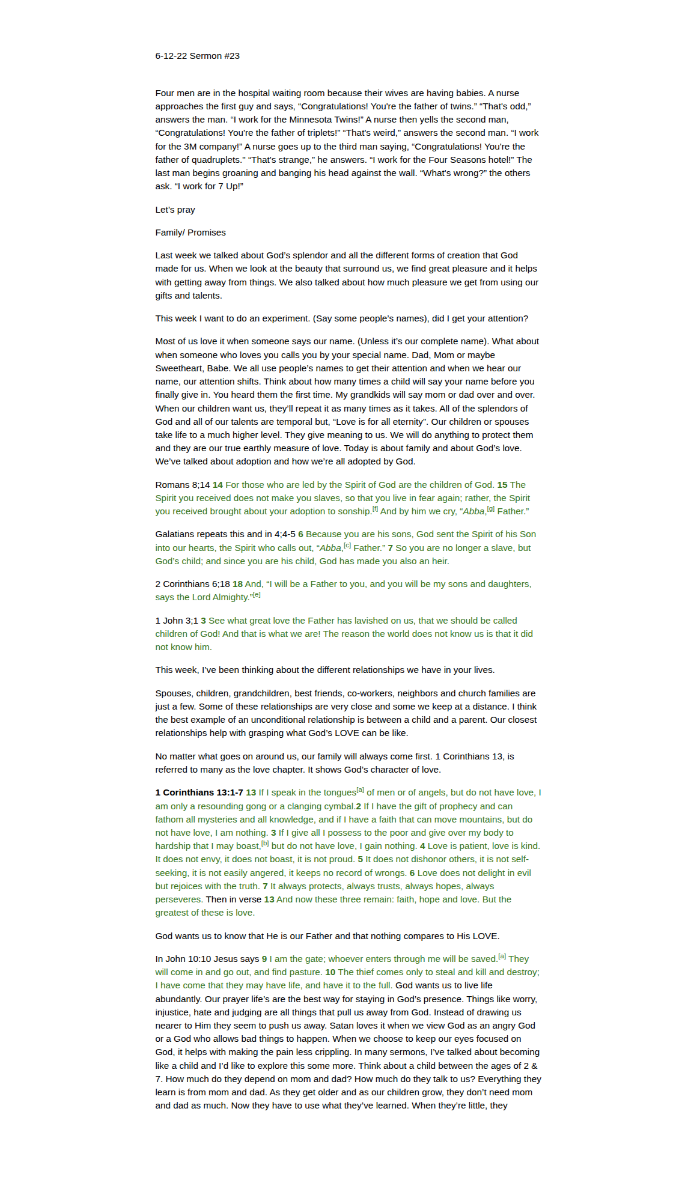6-12-22 Sermon #23
Four men are in the hospital waiting room because their wives are having babies. A nurse approaches the first guy and says, “Congratulations! You're the father of twins.” “That's odd,” answers the man. “I work for the Minnesota Twins!” A nurse then yells the second man, “Congratulations! You're the father of triplets!” “That's weird,” answers the second man. “I work for the 3M company!” A nurse goes up to the third man saying, “Congratulations! You're the father of quadruplets." “That's strange,” he answers. “I work for the Four Seasons hotel!” The last man begins groaning and banging his head against the wall. “What's wrong?” the others ask. “I work for 7 Up!”
Let’s pray
Family/ Promises
Last week we talked about God’s splendor and all the different forms of creation that God made for us. When we look at the beauty that surround us, we find great pleasure and it helps with getting away from things. We also talked about how much pleasure we get from using our gifts and talents.
This week I want to do an experiment. (Say some people’s names), did I get your attention?
Most of us love it when someone says our name. (Unless it’s our complete name). What about when someone who loves you calls you by your special name. Dad, Mom or maybe Sweetheart, Babe. We all use people’s names to get their attention and when we hear our name, our attention shifts. Think about how many times a child will say your name before you finally give in. You heard them the first time. My grandkids will say mom or dad over and over. When our children want us, they’ll repeat it as many times as it takes. All of the splendors of God and all of our talents are temporal but, “Love is for all eternity”. Our children or spouses take life to a much higher level. They give meaning to us. We will do anything to protect them and they are our true earthly measure of love. Today is about family and about God’s love. We’ve talked about adoption and how we’re all adopted by God.
Romans 8;14 14 For those who are led by the Spirit of God are the children of God. 15 The Spirit you received does not make you slaves, so that you live in fear again; rather, the Spirit you received brought about your adoption to sonship.[f] And by him we cry, “Abba,[g] Father.”
Galatians repeats this and in 4;4-5 6 Because you are his sons, God sent the Spirit of his Son into our hearts, the Spirit who calls out, “Abba,[c] Father.” 7 So you are no longer a slave, but God’s child; and since you are his child, God has made you also an heir.
2 Corinthians 6;18 18 And, “I will be a Father to you, and you will be my sons and daughters,
says the Lord Almighty.”[e]
1 John 3;1 3 See what great love the Father has lavished on us, that we should be called children of God! And that is what we are! The reason the world does not know us is that it did not know him.
This week, I’ve been thinking about the different relationships we have in your lives.
Spouses, children, grandchildren, best friends, co-workers, neighbors and church families are just a few. Some of these relationships are very close and some we keep at a distance. I think the best example of an unconditional relationship is between a child and a parent. Our closest relationships help with grasping what God’s LOVE can be like.
No matter what goes on around us, our family will always come first. 1 Corinthians 13, is referred to many as the love chapter. It shows God’s character of love.
1 Corinthians 13:1-7 13 If I speak in the tongues[a] of men or of angels, but do not have love, I am only a resounding gong or a clanging cymbal.2 If I have the gift of prophecy and can fathom all mysteries and all knowledge, and if I have a faith that can move mountains, but do not have love, I am nothing. 3 If I give all I possess to the poor and give over my body to hardship that I may boast,[b] but do not have love, I gain nothing. 4 Love is patient, love is kind. It does not envy, it does not boast, it is not proud. 5 It does not dishonor others, it is not self-seeking, it is not easily angered, it keeps no record of wrongs. 6 Love does not delight in evil but rejoices with the truth. 7 It always protects, always trusts, always hopes, always perseveres. Then in verse 13 And now these three remain: faith, hope and love. But the greatest of these is love.
God wants us to know that He is our Father and that nothing compares to His LOVE.
In John 10:10 Jesus says 9 I am the gate; whoever enters through me will be saved.[a] They will come in and go out, and find pasture. 10 The thief comes only to steal and kill and destroy; I have come that they may have life, and have it to the full. God wants us to live life abundantly. Our prayer life’s are the best way for staying in God’s presence. Things like worry, injustice, hate and judging are all things that pull us away from God. Instead of drawing us nearer to Him they seem to push us away. Satan loves it when we view God as an angry God or a God who allows bad things to happen. When we choose to keep our eyes focused on God, it helps with making the pain less crippling. In many sermons, I’ve talked about becoming like a child and I’d like to explore this some more. Think about a child between the ages of 2 & 7. How much do they depend on mom and dad? How much do they talk to us? Everything they learn is from mom and dad. As they get older and as our children grow, they don’t need mom and dad as much. Now they have to use what they’ve learned. When they’re little, they